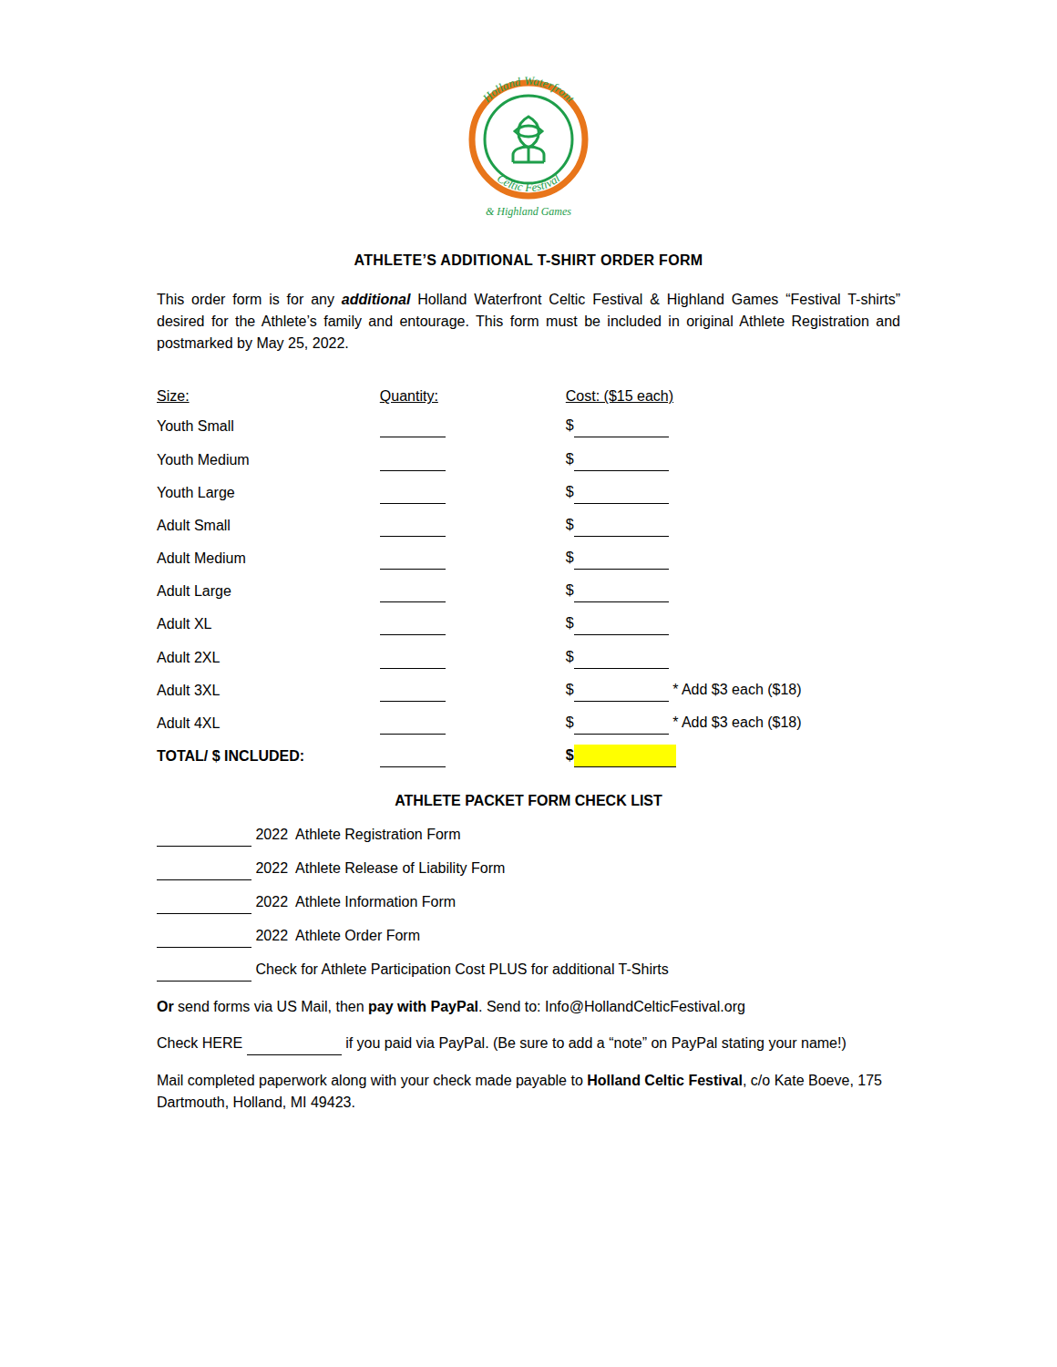Holland Waterfront Celtic Festival & Highland Games
ATHLETE’S ADDITIONAL T-SHIRT ORDER FORM
This order form is for any additional Holland Waterfront Celtic Festival & Highland Games “Festival T-shirts” desired for the Athlete’s family and entourage. This form must be included in original Athlete Registration and postmarked by May 25, 2022.
| Size: | Quantity: | Cost: ($15 each) |
| --- | --- | --- |
| Youth Small | | $ |
| Youth Medium | | $ |
| Youth Large | | $ |
| Adult Small | | $ |
| Adult Medium | | $ |
| Adult Large | | $ |
| Adult XL | | $ |
| Adult 2XL | | $ |
| Adult 3XL | | $ * Add $3 each ($18) |
| Adult 4XL | | $ * Add $3 each ($18) |
| TOTAL/ $ INCLUDED: | | $ |
ATHLETE PACKET FORM CHECK LIST
2022 Athlete Registration Form
2022 Athlete Release of Liability Form
2022 Athlete Information Form
2022 Athlete Order Form
Check for Athlete Participation Cost PLUS for additional T-Shirts
Or send forms via US Mail, then pay with PayPal. Send to: Info@HollandCelticFestival.org
Check HERE if you paid via PayPal. (Be sure to add a “note” on PayPal stating your name!)
Mail completed paperwork along with your check made payable to Holland Celtic Festival, c/o Kate Boeve, 175 Dartmouth, Holland, MI 49423.